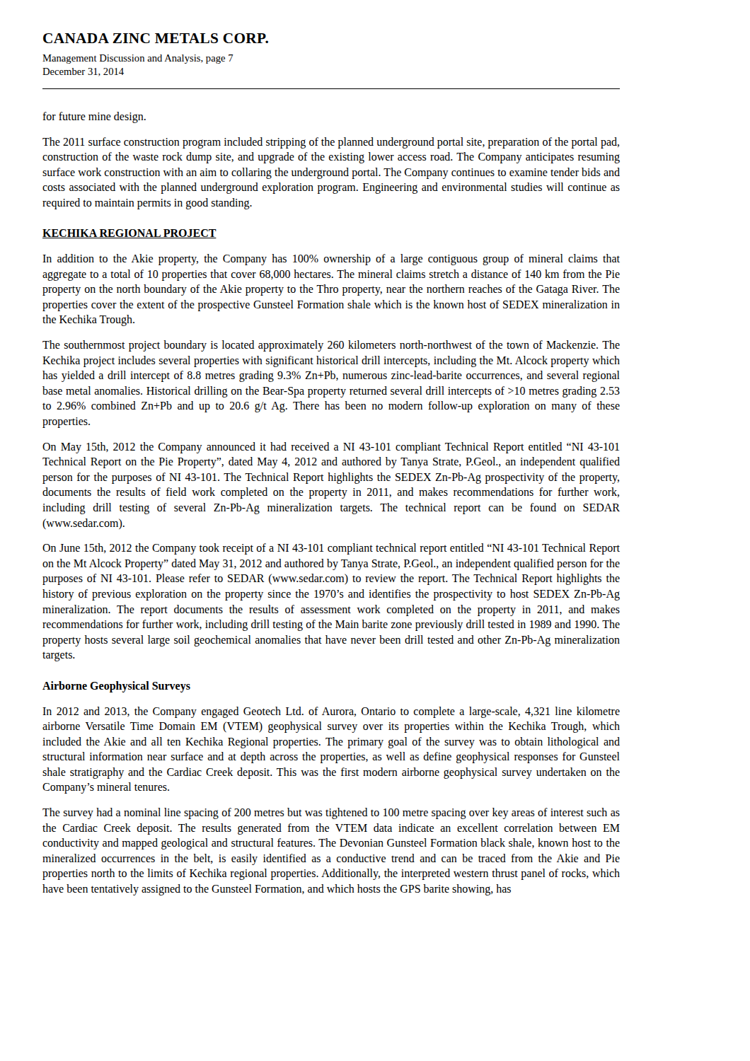CANADA ZINC METALS CORP.
Management Discussion and Analysis, page 7
December 31, 2014
for future mine design.
The 2011 surface construction program included stripping of the planned underground portal site, preparation of the portal pad, construction of the waste rock dump site, and upgrade of the existing lower access road. The Company anticipates resuming surface work construction with an aim to collaring the underground portal. The Company continues to examine tender bids and costs associated with the planned underground exploration program. Engineering and environmental studies will continue as required to maintain permits in good standing.
KECHIKA REGIONAL PROJECT
In addition to the Akie property, the Company has 100% ownership of a large contiguous group of mineral claims that aggregate to a total of 10 properties that cover 68,000 hectares. The mineral claims stretch a distance of 140 km from the Pie property on the north boundary of the Akie property to the Thro property, near the northern reaches of the Gataga River. The properties cover the extent of the prospective Gunsteel Formation shale which is the known host of SEDEX mineralization in the Kechika Trough.
The southernmost project boundary is located approximately 260 kilometers north-northwest of the town of Mackenzie. The Kechika project includes several properties with significant historical drill intercepts, including the Mt. Alcock property which has yielded a drill intercept of 8.8 metres grading 9.3% Zn+Pb, numerous zinc-lead-barite occurrences, and several regional base metal anomalies. Historical drilling on the Bear-Spa property returned several drill intercepts of >10 metres grading 2.53 to 2.96% combined Zn+Pb and up to 20.6 g/t Ag. There has been no modern follow-up exploration on many of these properties.
On May 15th, 2012 the Company announced it had received a NI 43-101 compliant Technical Report entitled “NI 43-101 Technical Report on the Pie Property”, dated May 4, 2012 and authored by Tanya Strate, P.Geol., an independent qualified person for the purposes of NI 43-101. The Technical Report highlights the SEDEX Zn-Pb-Ag prospectivity of the property, documents the results of field work completed on the property in 2011, and makes recommendations for further work, including drill testing of several Zn-Pb-Ag mineralization targets. The technical report can be found on SEDAR (www.sedar.com).
On June 15th, 2012 the Company took receipt of a NI 43-101 compliant technical report entitled “NI 43-101 Technical Report on the Mt Alcock Property” dated May 31, 2012 and authored by Tanya Strate, P.Geol., an independent qualified person for the purposes of NI 43-101. Please refer to SEDAR (www.sedar.com) to review the report. The Technical Report highlights the history of previous exploration on the property since the 1970’s and identifies the prospectivity to host SEDEX Zn-Pb-Ag mineralization. The report documents the results of assessment work completed on the property in 2011, and makes recommendations for further work, including drill testing of the Main barite zone previously drill tested in 1989 and 1990. The property hosts several large soil geochemical anomalies that have never been drill tested and other Zn-Pb-Ag mineralization targets.
Airborne Geophysical Surveys
In 2012 and 2013, the Company engaged Geotech Ltd. of Aurora, Ontario to complete a large-scale, 4,321 line kilometre airborne Versatile Time Domain EM (VTEM) geophysical survey over its properties within the Kechika Trough, which included the Akie and all ten Kechika Regional properties. The primary goal of the survey was to obtain lithological and structural information near surface and at depth across the properties, as well as define geophysical responses for Gunsteel shale stratigraphy and the Cardiac Creek deposit. This was the first modern airborne geophysical survey undertaken on the Company’s mineral tenures.
The survey had a nominal line spacing of 200 metres but was tightened to 100 metre spacing over key areas of interest such as the Cardiac Creek deposit. The results generated from the VTEM data indicate an excellent correlation between EM conductivity and mapped geological and structural features. The Devonian Gunsteel Formation black shale, known host to the mineralized occurrences in the belt, is easily identified as a conductive trend and can be traced from the Akie and Pie properties north to the limits of Kechika regional properties. Additionally, the interpreted western thrust panel of rocks, which have been tentatively assigned to the Gunsteel Formation, and which hosts the GPS barite showing, has